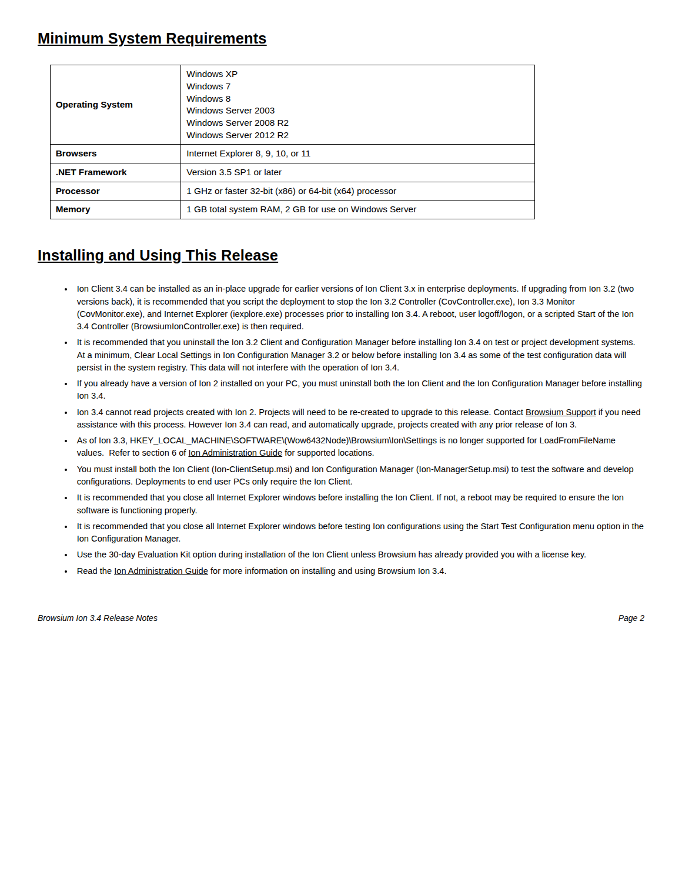Minimum System Requirements
| Operating System | Windows XP Windows 7 Windows 8 Windows Server 2003 Windows Server 2008 R2 Windows Server 2012 R2 |
| Browsers | Internet Explorer 8, 9, 10, or 11 |
| .NET Framework | Version 3.5 SP1 or later |
| Processor | 1 GHz or faster 32-bit (x86) or 64-bit (x64) processor |
| Memory | 1 GB total system RAM, 2 GB for use on Windows Server |
Installing and Using This Release
Ion Client 3.4 can be installed as an in-place upgrade for earlier versions of Ion Client 3.x in enterprise deployments. If upgrading from Ion 3.2 (two versions back), it is recommended that you script the deployment to stop the Ion 3.2 Controller (CovController.exe), Ion 3.3 Monitor (CovMonitor.exe), and Internet Explorer (iexplore.exe) processes prior to installing Ion 3.4. A reboot, user logoff/logon, or a scripted Start of the Ion 3.4 Controller (BrowsiumIonController.exe) is then required.
It is recommended that you uninstall the Ion 3.2 Client and Configuration Manager before installing Ion 3.4 on test or project development systems. At a minimum, Clear Local Settings in Ion Configuration Manager 3.2 or below before installing Ion 3.4 as some of the test configuration data will persist in the system registry. This data will not interfere with the operation of Ion 3.4.
If you already have a version of Ion 2 installed on your PC, you must uninstall both the Ion Client and the Ion Configuration Manager before installing Ion 3.4.
Ion 3.4 cannot read projects created with Ion 2. Projects will need to be re-created to upgrade to this release. Contact Browsium Support if you need assistance with this process. However Ion 3.4 can read, and automatically upgrade, projects created with any prior release of Ion 3.
As of Ion 3.3, HKEY_LOCAL_MACHINE\SOFTWARE\(Wow6432Node)\Browsium\Ion\Settings is no longer supported for LoadFromFileName values. Refer to section 6 of Ion Administration Guide for supported locations.
You must install both the Ion Client (Ion-ClientSetup.msi) and Ion Configuration Manager (Ion-ManagerSetup.msi) to test the software and develop configurations. Deployments to end user PCs only require the Ion Client.
It is recommended that you close all Internet Explorer windows before installing the Ion Client. If not, a reboot may be required to ensure the Ion software is functioning properly.
It is recommended that you close all Internet Explorer windows before testing Ion configurations using the Start Test Configuration menu option in the Ion Configuration Manager.
Use the 30-day Evaluation Kit option during installation of the Ion Client unless Browsium has already provided you with a license key.
Read the Ion Administration Guide for more information on installing and using Browsium Ion 3.4.
Browsium Ion 3.4 Release Notes Page 2